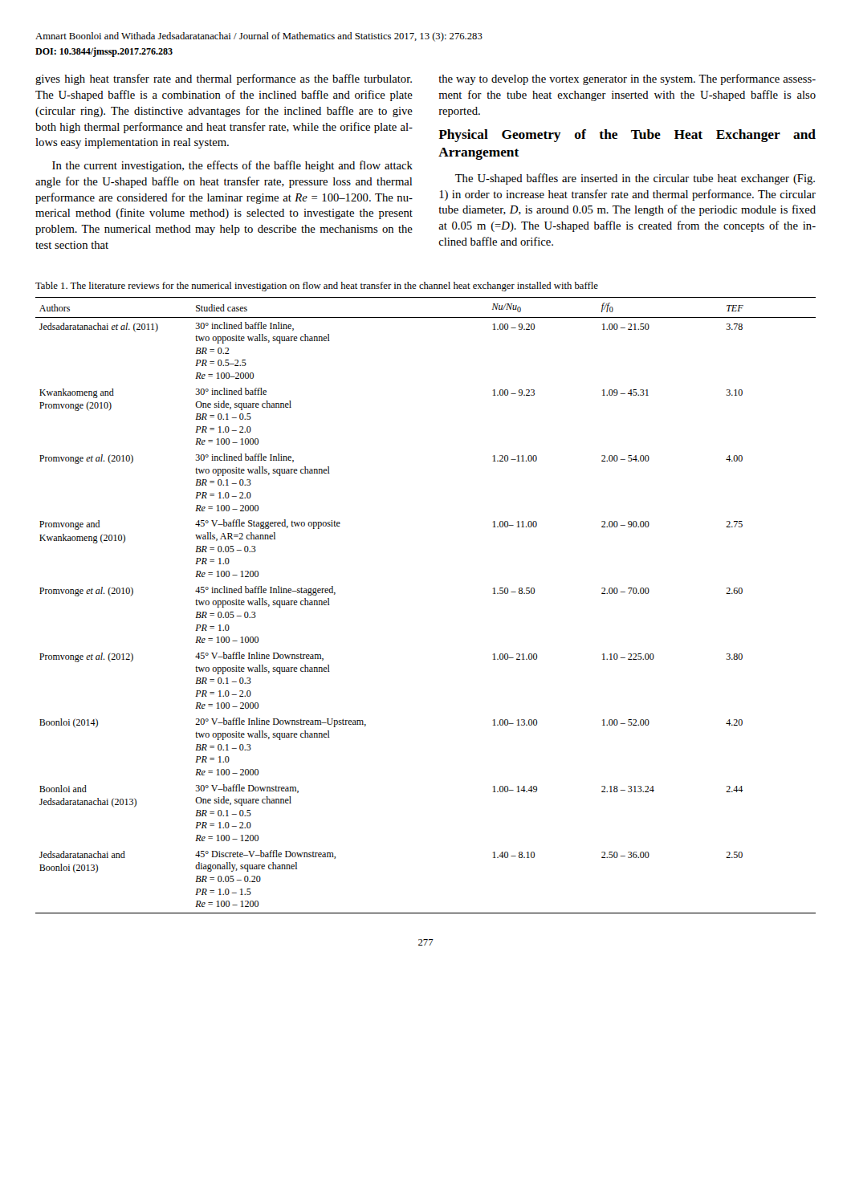Amnart Boonloi and Withada Jedsadaratanachai / Journal of Mathematics and Statistics 2017, 13 (3): 276.283
DOI: 10.3844/jmssp.2017.276.283
gives high heat transfer rate and thermal performance as the baffle turbulator. The U-shaped baffle is a combination of the inclined baffle and orifice plate (circular ring). The distinctive advantages for the inclined baffle are to give both high thermal performance and heat transfer rate, while the orifice plate allows easy implementation in real system.
In the current investigation, the effects of the baffle height and flow attack angle for the U-shaped baffle on heat transfer rate, pressure loss and thermal performance are considered for the laminar regime at Re = 100–1200. The numerical method (finite volume method) is selected to investigate the present problem. The numerical method may help to describe the mechanisms on the test section that
the way to develop the vortex generator in the system. The performance assessment for the tube heat exchanger inserted with the U-shaped baffle is also reported.
Physical Geometry of the Tube Heat Exchanger and Arrangement
The U-shaped baffles are inserted in the circular tube heat exchanger (Fig. 1) in order to increase heat transfer rate and thermal performance. The circular tube diameter, D, is around 0.05 m. The length of the periodic module is fixed at 0.05 m (=D). The U-shaped baffle is created from the concepts of the inclined baffle and orifice.
Table 1. The literature reviews for the numerical investigation on flow and heat transfer in the channel heat exchanger installed with baffle
| Authors | Studied cases | Nu/Nu 0 | f/f 0 | TEF |
| --- | --- | --- | --- | --- |
| Jedsadaratanachai et al. (2011) | 30° inclined baffle Inline, two opposite walls, square channel BR = 0.2 PR = 0.5–2.5 Re = 100–2000 | 1.00 – 9.20 | 1.00 – 21.50 | 3.78 |
| Kwankaomeng and Promvonge (2010) | 30° inclined baffle One side, square channel BR = 0.1 – 0.5 PR = 1.0 – 2.0 Re = 100 – 1000 | 1.00 – 9.23 | 1.09 – 45.31 | 3.10 |
| Promvonge et al. (2010) | 30° inclined baffle Inline, two opposite walls, square channel BR = 0.1 – 0.3 PR = 1.0 – 2.0 Re = 100 – 2000 | 1.20 –11.00 | 2.00 – 54.00 | 4.00 |
| Promvonge and Kwankaomeng (2010) | 45° V–baffle Staggered, two opposite walls, AR=2 channel BR = 0.05 – 0.3 PR = 1.0 Re = 100 – 1200 | 1.00– 11.00 | 2.00 – 90.00 | 2.75 |
| Promvonge et al. (2010) | 45° inclined baffle Inline–staggered, two opposite walls, square channel BR = 0.05 – 0.3 PR = 1.0 Re = 100 – 1000 | 1.50 – 8.50 | 2.00 – 70.00 | 2.60 |
| Promvonge et al. (2012) | 45° V–baffle Inline Downstream, two opposite walls, square channel BR = 0.1 – 0.3 PR = 1.0 – 2.0 Re = 100 – 2000 | 1.00– 21.00 | 1.10 – 225.00 | 3.80 |
| Boonloi (2014) | 20° V–baffle Inline Downstream–Upstream, two opposite walls, square channel BR = 0.1 – 0.3 PR = 1.0 Re = 100 – 2000 | 1.00– 13.00 | 1.00 – 52.00 | 4.20 |
| Boonloi and Jedsadaratanachai (2013) | 30° V–baffle Downstream, One side, square channel BR = 0.1 – 0.5 PR = 1.0 – 2.0 Re = 100 – 1200 | 1.00– 14.49 | 2.18 – 313.24 | 2.44 |
| Jedsadaratanachai and Boonloi (2013) | 45° Discrete–V–baffle Downstream, diagonally, square channel BR = 0.05 – 0.20 PR = 1.0 – 1.5 Re = 100 – 1200 | 1.40 – 8.10 | 2.50 – 36.00 | 2.50 |
277